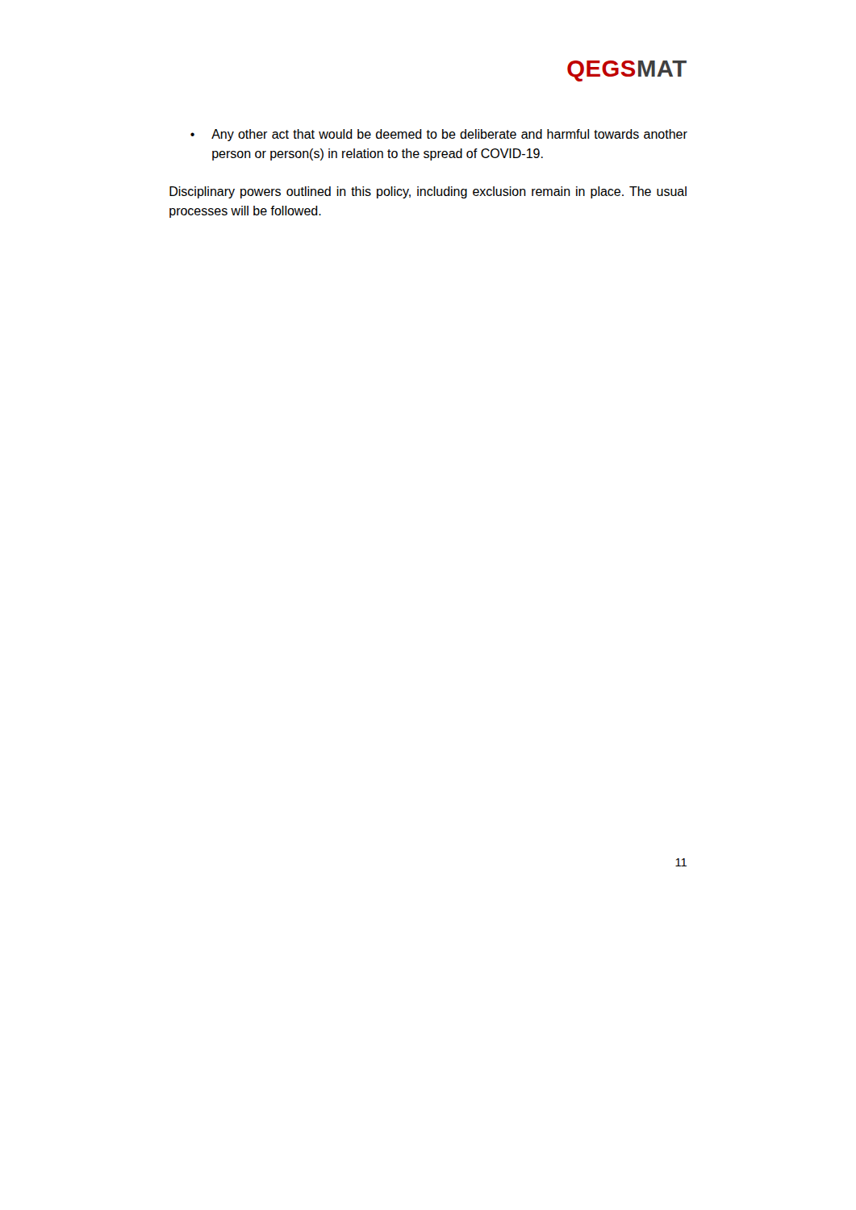QEGS MAT
Any other act that would be deemed to be deliberate and harmful towards another person or person(s) in relation to the spread of COVID-19.
Disciplinary powers outlined in this policy, including exclusion remain in place. The usual processes will be followed.
11